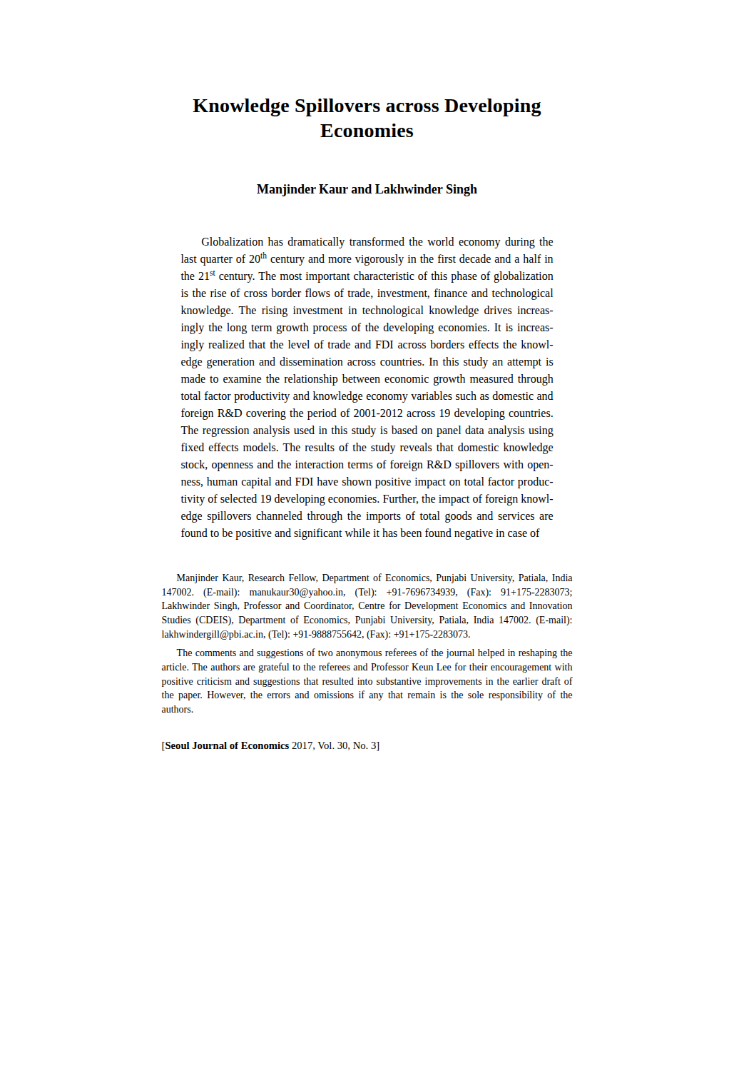Knowledge Spillovers across Developing
Economies
Manjinder Kaur and Lakhwinder Singh
Globalization has dramatically transformed the world economy during the last quarter of 20th century and more vigorously in the first decade and a half in the 21st century. The most important characteristic of this phase of globalization is the rise of cross border flows of trade, investment, finance and technological knowledge. The rising investment in technological knowledge drives increasingly the long term growth process of the developing economies. It is increasingly realized that the level of trade and FDI across borders effects the knowledge generation and dissemination across countries. In this study an attempt is made to examine the relationship between economic growth measured through total factor productivity and knowledge economy variables such as domestic and foreign R&D covering the period of 2001-2012 across 19 developing countries. The regression analysis used in this study is based on panel data analysis using fixed effects models. The results of the study reveals that domestic knowledge stock, openness and the interaction terms of foreign R&D spillovers with openness, human capital and FDI have shown positive impact on total factor productivity of selected 19 developing economies. Further, the impact of foreign knowledge spillovers channeled through the imports of total goods and services are found to be positive and significant while it has been found negative in case of
Manjinder Kaur, Research Fellow, Department of Economics, Punjabi University, Patiala, India 147002. (E-mail): manukaur30@yahoo.in, (Tel): +91-7696734939, (Fax): 91+175-2283073; Lakhwinder Singh, Professor and Coordinator, Centre for Development Economics and Innovation Studies (CDEIS), Department of Economics, Punjabi University, Patiala, India 147002. (E-mail): lakhwindergill@pbi.ac.in, (Tel): +91-9888755642, (Fax): +91+175-2283073.
The comments and suggestions of two anonymous referees of the journal helped in reshaping the article. The authors are grateful to the referees and Professor Keun Lee for their encouragement with positive criticism and suggestions that resulted into substantive improvements in the earlier draft of the paper. However, the errors and omissions if any that remain is the sole responsibility of the authors.
[Seoul Journal of Economics 2017, Vol. 30, No. 3]